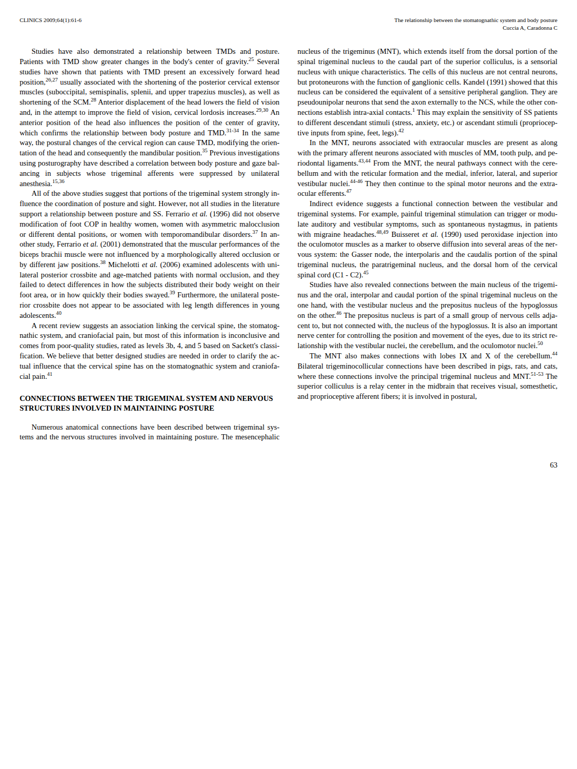CLINICS 2009;64(1):61-6
The relationship between the stomatognathic system and body posture
Cuccia A, Caradonna C
Studies have also demonstrated a relationship between TMDs and posture. Patients with TMD show greater changes in the body's center of gravity.25 Several studies have shown that patients with TMD present an excessively forward head position,26,27 usually associated with the shortening of the posterior cervical extensor muscles (suboccipital, semispinalis, splenii, and upper trapezius muscles), as well as shortening of the SCM.28 Anterior displacement of the head lowers the field of vision and, in the attempt to improve the field of vision, cervical lordosis increases.29,30 An anterior position of the head also influences the position of the center of gravity, which confirms the relationship between body posture and TMD.31-34 In the same way, the postural changes of the cervical region can cause TMD, modifying the orientation of the head and consequently the mandibular position.35 Previous investigations using posturography have described a correlation between body posture and gaze balancing in subjects whose trigeminal afferents were suppressed by unilateral anesthesia.15,36
All of the above studies suggest that portions of the trigeminal system strongly influence the coordination of posture and sight. However, not all studies in the literature support a relationship between posture and SS. Ferrario et al. (1996) did not observe modification of foot COP in healthy women, women with asymmetric malocclusion or different dental positions, or women with temporomandibular disorders.37 In another study, Ferrario et al. (2001) demonstrated that the muscular performances of the biceps brachii muscle were not influenced by a morphologically altered occlusion or by different jaw positions.38 Michelotti et al. (2006) examined adolescents with unilateral posterior crossbite and age-matched patients with normal occlusion, and they failed to detect differences in how the subjects distributed their body weight on their foot area, or in how quickly their bodies swayed.39 Furthermore, the unilateral posterior crossbite does not appear to be associated with leg length differences in young adolescents.40
A recent review suggests an association linking the cervical spine, the stomatognathic system, and craniofacial pain, but most of this information is inconclusive and comes from poor-quality studies, rated as levels 3b, 4, and 5 based on Sackett's classification. We believe that better designed studies are needed in order to clarify the actual influence that the cervical spine has on the stomatognathic system and craniofacial pain.41
Connections between the trigeminal system and nervous structures involved in maintaining posture
Numerous anatomical connections have been described between trigeminal systems and the nervous structures involved in maintaining posture. The mesencephalic nucleus of the trigeminus (MNT), which extends itself from the dorsal portion of the spinal trigeminal nucleus to the caudal part of the superior colliculus, is a sensorial nucleus with unique characteristics. The cells of this nucleus are not central neurons, but protoneurons with the function of ganglionic cells. Kandel (1991) showed that this nucleus can be considered the equivalent of a sensitive peripheral ganglion. They are pseudounipolar neurons that send the axon externally to the NCS, while the other connections establish intra-axial contacts.1 This may explain the sensitivity of SS patients to different descendant stimuli (stress, anxiety, etc.) or ascendant stimuli (proprioceptive inputs from spine, feet, legs).42
In the MNT, neurons associated with extraocular muscles are present as along with the primary afferent neurons associated with muscles of MM, tooth pulp, and periodontal ligaments.43,44 From the MNT, the neural pathways connect with the cerebellum and with the reticular formation and the medial, inferior, lateral, and superior vestibular nuclei.44-46 They then continue to the spinal motor neurons and the extra-ocular efferents.47
Indirect evidence suggests a functional connection between the vestibular and trigeminal systems. For example, painful trigeminal stimulation can trigger or modulate auditory and vestibular symptoms, such as spontaneous nystagmus, in patients with migraine headaches.48,49 Buisseret et al. (1990) used peroxidase injection into the oculomotor muscles as a marker to observe diffusion into several areas of the nervous system: the Gasser node, the interpolaris and the caudalis portion of the spinal trigeminal nucleus, the paratrigeminal nucleus, and the dorsal horn of the cervical spinal cord (C1 - C2).45
Studies have also revealed connections between the main nucleus of the trigeminus and the oral, interpolar and caudal portion of the spinal trigeminal nucleus on the one hand, with the vestibular nucleus and the prepositus nucleus of the hypoglossus on the other.46 The prepositus nucleus is part of a small group of nervous cells adjacent to, but not connected with, the nucleus of the hypoglossus. It is also an important nerve center for controlling the position and movement of the eyes, due to its strict relationship with the vestibular nuclei, the cerebellum, and the oculomotor nuclei.50
The MNT also makes connections with lobes IX and X of the cerebellum.44 Bilateral trigeminocollicular connections have been described in pigs, rats, and cats, where these connections involve the principal trigeminal nucleus and MNT.51-53 The superior colliculus is a relay center in the midbrain that receives visual, somesthetic, and proprioceptive afferent fibers; it is involved in postural,
63